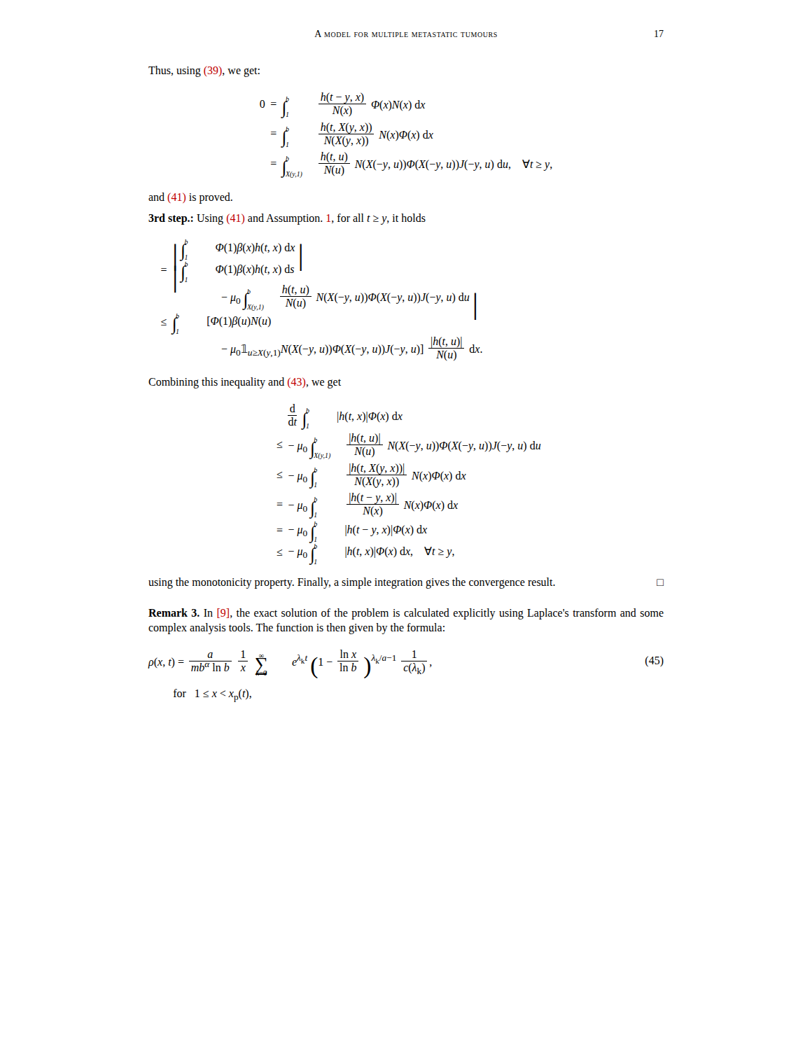A model for multiple metastatic tumours 17
Thus, using (39), we get:
| 0 | = | b ∫ 1 h ( t − y , x ) N ( x ) Φ ( x ) N ( x ) d x |
| | = | b ∫ 1 h ( t , X ( y , x )) N ( X ( y , x )) N ( x ) Φ ( x ) d x |
| | = | b ∫ X ( y ,1) h ( t , u ) N ( u ) N ( X (− y , u )) Φ ( X (− y , u )) J (− y , u ) d u , ∀ t ≥ y , |
and (41) is proved.
3rd step.: Using (41) and Assumption. 1, for all t ≥ y, it holds
| | | / b ∫ 1 Φ (1) β ( x ) h ( t , x ) d x / |
| | = | / b ∫ 1 Φ (1) β ( x ) h ( t , x ) d s |
| | | − μ 0 b ∫ X ( y ,1) h ( t , u ) N ( u ) N ( X (− y , u )) Φ ( X (− y , u )) J (− y , u ) d u / |
| | ≤ | b ∫ 1 [ Φ (1) β ( u ) N ( u ) |
| | | − μ 0 𝟙 u ≥ X ( y ,1) N ( X (− y , u )) Φ ( X (− y , u )) J (− y , u )] / h ( t , u )/ N ( u ) d x . |
Combining this inequality and (43), we get
| | | d d t b ∫ 1 / h ( t , x )/ Φ ( x ) d x |
| | ≤ | − μ 0 b ∫ X ( y ,1) / h ( t , u )/ N ( u ) N ( X (− y , u )) Φ ( X (− y , u )) J (− y , u ) d u |
| | ≤ | − μ 0 b ∫ 1 / h ( t , X ( y , x ))/ N ( X ( y , x )) N ( x ) Φ ( x ) d x |
| | = | − μ 0 b ∫ 1 / h ( t − y , x )/ N ( x ) N ( x ) Φ ( x ) d x |
| | = | − μ 0 b ∫ 1 / h ( t − y , x )/ Φ ( x ) d x |
| | ≤ | − μ 0 b ∫ 1 / h ( t , x )/ Φ ( x ) d x , ∀ t ≥ y , |
using the monotonicity property. Finally, a simple integration gives the convergence result. □
Remark 3. In [9], the exact solution of the problem is calculated explicitly using Laplace's transform and some complex analysis tools. The function is then given by the formula:
ρ(x, t) = ambα ln b 1 x ∞∑k=0 eλkt (1 − ln x ln b )λk/a−1 1 c(λk),
(45)
for 1 ≤ x < xp(t),